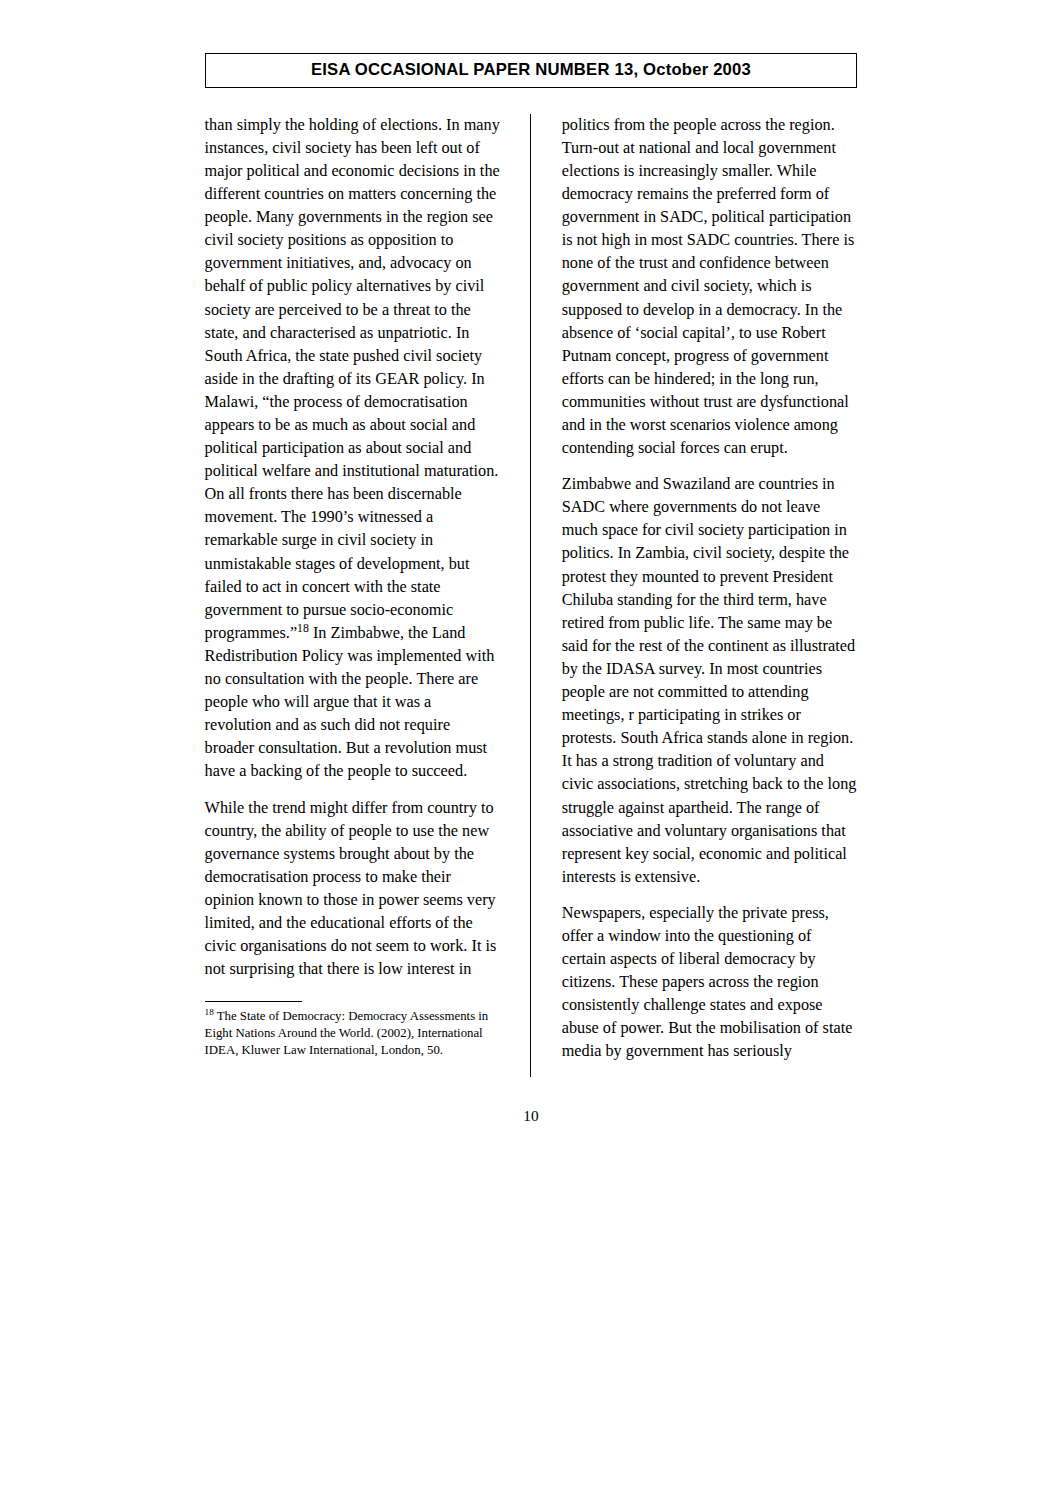EISA OCCASIONAL PAPER NUMBER 13, October 2003
than simply the holding of elections. In many instances, civil society has been left out of major political and economic decisions in the different countries on matters concerning the people. Many governments in the region see civil society positions as opposition to government initiatives, and, advocacy on behalf of public policy alternatives by civil society are perceived to be a threat to the state, and characterised as unpatriotic. In South Africa, the state pushed civil society aside in the drafting of its GEAR policy. In Malawi, “the process of democratisation appears to be as much as about social and political participation as about social and political welfare and institutional maturation. On all fronts there has been discernable movement. The 1990’s witnessed a remarkable surge in civil society in unmistakable stages of development, but failed to act in concert with the state government to pursue socio-economic programmes.”18 In Zimbabwe, the Land Redistribution Policy was implemented with no consultation with the people. There are people who will argue that it was a revolution and as such did not require broader consultation. But a revolution must have a backing of the people to succeed.
While the trend might differ from country to country, the ability of people to use the new governance systems brought about by the democratisation process to make their opinion known to those in power seems very limited, and the educational efforts of the civic organisations do not seem to work. It is not surprising that there is low interest in
18 The State of Democracy: Democracy Assessments in Eight Nations Around the World. (2002), International IDEA, Kluwer Law International, London, 50.
politics from the people across the region. Turn-out at national and local government elections is increasingly smaller. While democracy remains the preferred form of government in SADC, political participation is not high in most SADC countries. There is none of the trust and confidence between government and civil society, which is supposed to develop in a democracy. In the absence of ‘social capital’, to use Robert Putnam concept, progress of government efforts can be hindered; in the long run, communities without trust are dysfunctional and in the worst scenarios violence among contending social forces can erupt.
Zimbabwe and Swaziland are countries in SADC where governments do not leave much space for civil society participation in politics. In Zambia, civil society, despite the protest they mounted to prevent President Chiluba standing for the third term, have retired from public life. The same may be said for the rest of the continent as illustrated by the IDASA survey. In most countries people are not committed to attending meetings, r participating in strikes or protests. South Africa stands alone in region. It has a strong tradition of voluntary and civic associations, stretching back to the long struggle against apartheid. The range of associative and voluntary organisations that represent key social, economic and political interests is extensive.
Newspapers, especially the private press, offer a window into the questioning of certain aspects of liberal democracy by citizens. These papers across the region consistently challenge states and expose abuse of power. But the mobilisation of state media by government has seriously
10